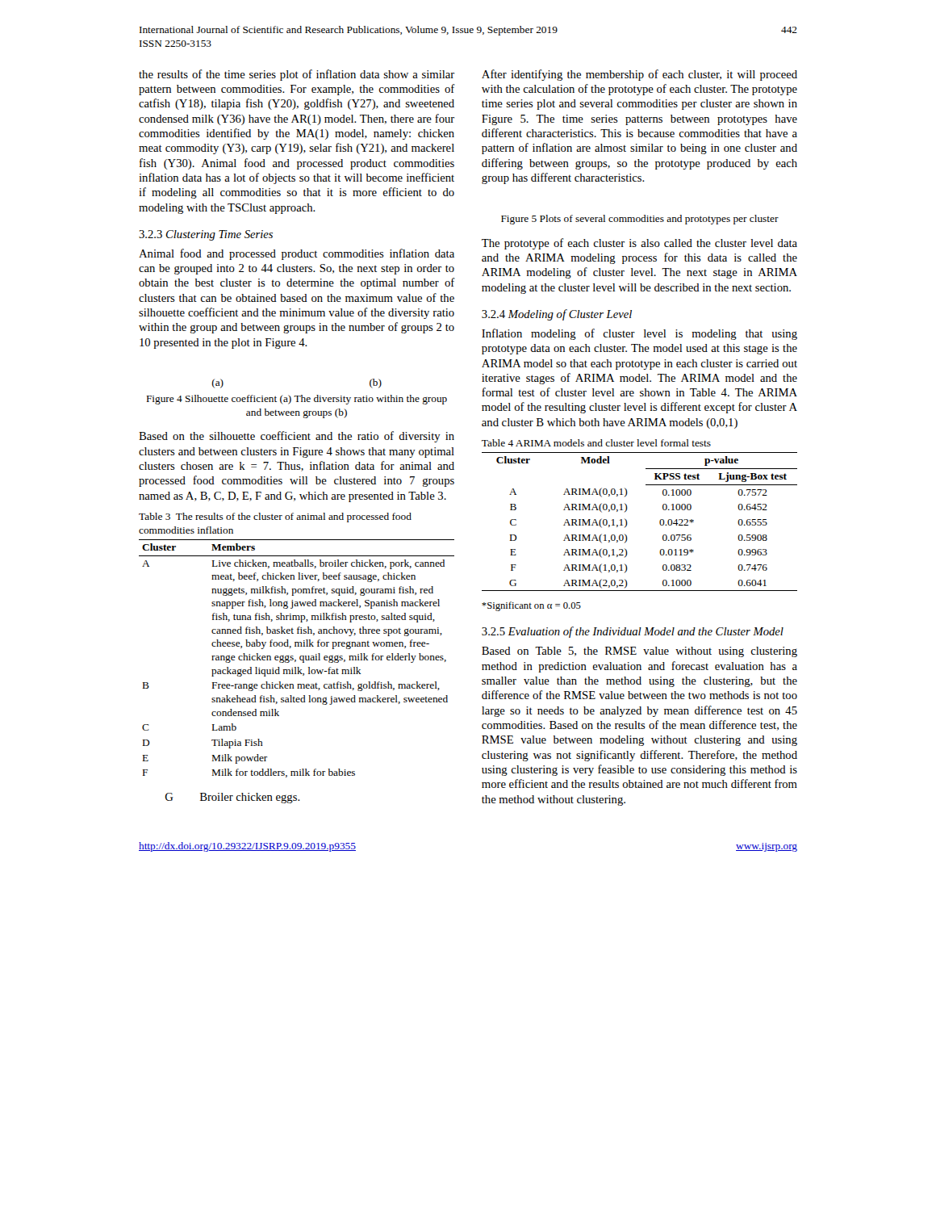International Journal of Scientific and Research Publications, Volume 9, Issue 9, September 2019
ISSN 2250-3153
442
the results of the time series plot of inflation data show a similar pattern between commodities. For example, the commodities of catfish (Y18), tilapia fish (Y20), goldfish (Y27), and sweetened condensed milk (Y36) have the AR(1) model. Then, there are four commodities identified by the MA(1) model, namely: chicken meat commodity (Y3), carp (Y19), selar fish (Y21), and mackerel fish (Y30). Animal food and processed product commodities inflation data has a lot of objects so that it will become inefficient if modeling all commodities so that it is more efficient to do modeling with the TSClust approach.
3.2.3 Clustering Time Series
Animal food and processed product commodities inflation data can be grouped into 2 to 44 clusters. So, the next step in order to obtain the best cluster is to determine the optimal number of clusters that can be obtained based on the maximum value of the silhouette coefficient and the minimum value of the diversity ratio within the group and between groups in the number of groups 2 to 10 presented in the plot in Figure 4.
(a)(b)
Figure 4 Silhouette coefficient (a) The diversity ratio within the group and between groups (b)
Based on the silhouette coefficient and the ratio of diversity in clusters and between clusters in Figure 4 shows that many optimal clusters chosen are k = 7. Thus, inflation data for animal and processed food commodities will be clustered into 7 groups named as A, B, C, D, E, F and G, which are presented in Table 3.
Table 3 The results of the cluster of animal and processed food commodities inflation
| Cluster | Members |
| --- | --- |
| A | Live chicken, meatballs, broiler chicken, pork, canned meat, beef, chicken liver, beef sausage, chicken nuggets, milkfish, pomfret, squid, gourami fish, red snapper fish, long jawed mackerel, Spanish mackerel fish, tuna fish, shrimp, milkfish presto, salted squid, canned fish, basket fish, anchovy, three spot gourami, cheese, baby food, milk for pregnant women, free-range chicken eggs, quail eggs, milk for elderly bones, packaged liquid milk, low-fat milk |
| B | Free-range chicken meat, catfish, goldfish, mackerel, snakehead fish, salted long jawed mackerel, sweetened condensed milk |
| C | Lamb |
| D | Tilapia Fish |
| E | Milk powder |
| F | Milk for toddlers, milk for babies |
G Broiler chicken eggs.
After identifying the membership of each cluster, it will proceed with the calculation of the prototype of each cluster. The prototype time series plot and several commodities per cluster are shown in Figure 5. The time series patterns between prototypes have different characteristics. This is because commodities that have a pattern of inflation are almost similar to being in one cluster and differing between groups, so the prototype produced by each group has different characteristics.
Figure 5 Plots of several commodities and prototypes per cluster
The prototype of each cluster is also called the cluster level data and the ARIMA modeling process for this data is called the ARIMA modeling of cluster level. The next stage in ARIMA modeling at the cluster level will be described in the next section.
3.2.4 Modeling of Cluster Level
Inflation modeling of cluster level is modeling that using prototype data on each cluster. The model used at this stage is the ARIMA model so that each prototype in each cluster is carried out iterative stages of ARIMA model. The ARIMA model and the formal test of cluster level are shown in Table 4. The ARIMA model of the resulting cluster level is different except for cluster A and cluster B which both have ARIMA models (0,0,1)
Table 4 ARIMA models and cluster level formal tests
| Cluster | Model | p-value |
| --- | --- | --- |
| KPSS test | Ljung-Box test |
| A | ARIMA(0,0,1) | 0.1000 | 0.7572 |
| B | ARIMA(0,0,1) | 0.1000 | 0.6452 |
| C | ARIMA(0,1,1) | 0.0422* | 0.6555 |
| D | ARIMA(1,0,0) | 0.0756 | 0.5908 |
| E | ARIMA(0,1,2) | 0.0119* | 0.9963 |
| F | ARIMA(1,0,1) | 0.0832 | 0.7476 |
| G | ARIMA(2,0,2) | 0.1000 | 0.6041 |
*Significant on α = 0.05
3.2.5 Evaluation of the Individual Model and the Cluster Model
Based on Table 5, the RMSE value without using clustering method in prediction evaluation and forecast evaluation has a smaller value than the method using the clustering, but the difference of the RMSE value between the two methods is not too large so it needs to be analyzed by mean difference test on 45 commodities. Based on the results of the mean difference test, the RMSE value between modeling without clustering and using clustering was not significantly different. Therefore, the method using clustering is very feasible to use considering this method is more efficient and the results obtained are not much different from the method without clustering.
http://dx.doi.org/10.29322/IJSRP.9.09.2019.p9355
www.ijsrp.org